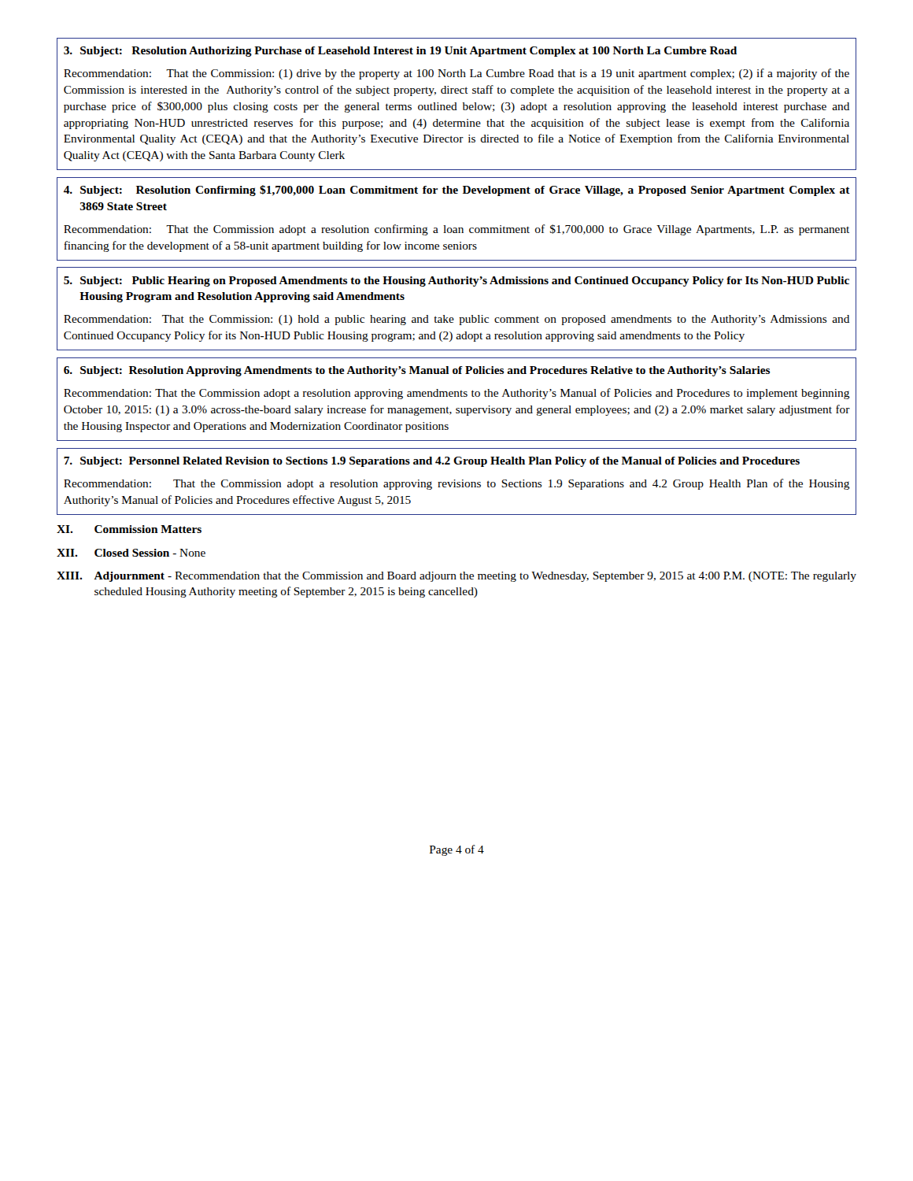3. Subject: Resolution Authorizing Purchase of Leasehold Interest in 19 Unit Apartment Complex at 100 North La Cumbre Road
Recommendation: That the Commission: (1) drive by the property at 100 North La Cumbre Road that is a 19 unit apartment complex; (2) if a majority of the Commission is interested in the Authority’s control of the subject property, direct staff to complete the acquisition of the leasehold interest in the property at a purchase price of $300,000 plus closing costs per the general terms outlined below; (3) adopt a resolution approving the leasehold interest purchase and appropriating Non-HUD unrestricted reserves for this purpose; and (4) determine that the acquisition of the subject lease is exempt from the California Environmental Quality Act (CEQA) and that the Authority’s Executive Director is directed to file a Notice of Exemption from the California Environmental Quality Act (CEQA) with the Santa Barbara County Clerk
4. Subject: Resolution Confirming $1,700,000 Loan Commitment for the Development of Grace Village, a Proposed Senior Apartment Complex at 3869 State Street
Recommendation: That the Commission adopt a resolution confirming a loan commitment of $1,700,000 to Grace Village Apartments, L.P. as permanent financing for the development of a 58-unit apartment building for low income seniors
5. Subject: Public Hearing on Proposed Amendments to the Housing Authority’s Admissions and Continued Occupancy Policy for Its Non-HUD Public Housing Program and Resolution Approving said Amendments
Recommendation: That the Commission: (1) hold a public hearing and take public comment on proposed amendments to the Authority’s Admissions and Continued Occupancy Policy for its Non-HUD Public Housing program; and (2) adopt a resolution approving said amendments to the Policy
6. Subject: Resolution Approving Amendments to the Authority’s Manual of Policies and Procedures Relative to the Authority’s Salaries
Recommendation: That the Commission adopt a resolution approving amendments to the Authority’s Manual of Policies and Procedures to implement beginning October 10, 2015: (1) a 3.0% across-the-board salary increase for management, supervisory and general employees; and (2) a 2.0% market salary adjustment for the Housing Inspector and Operations and Modernization Coordinator positions
7. Subject: Personnel Related Revision to Sections 1.9 Separations and 4.2 Group Health Plan Policy of the Manual of Policies and Procedures
Recommendation: That the Commission adopt a resolution approving revisions to Sections 1.9 Separations and 4.2 Group Health Plan of the Housing Authority’s Manual of Policies and Procedures effective August 5, 2015
XI. Commission Matters
XII. Closed Session - None
XIII. Adjournment - Recommendation that the Commission and Board adjourn the meeting to Wednesday, September 9, 2015 at 4:00 P.M. (NOTE: The regularly scheduled Housing Authority meeting of September 2, 2015 is being cancelled)
Page 4 of 4